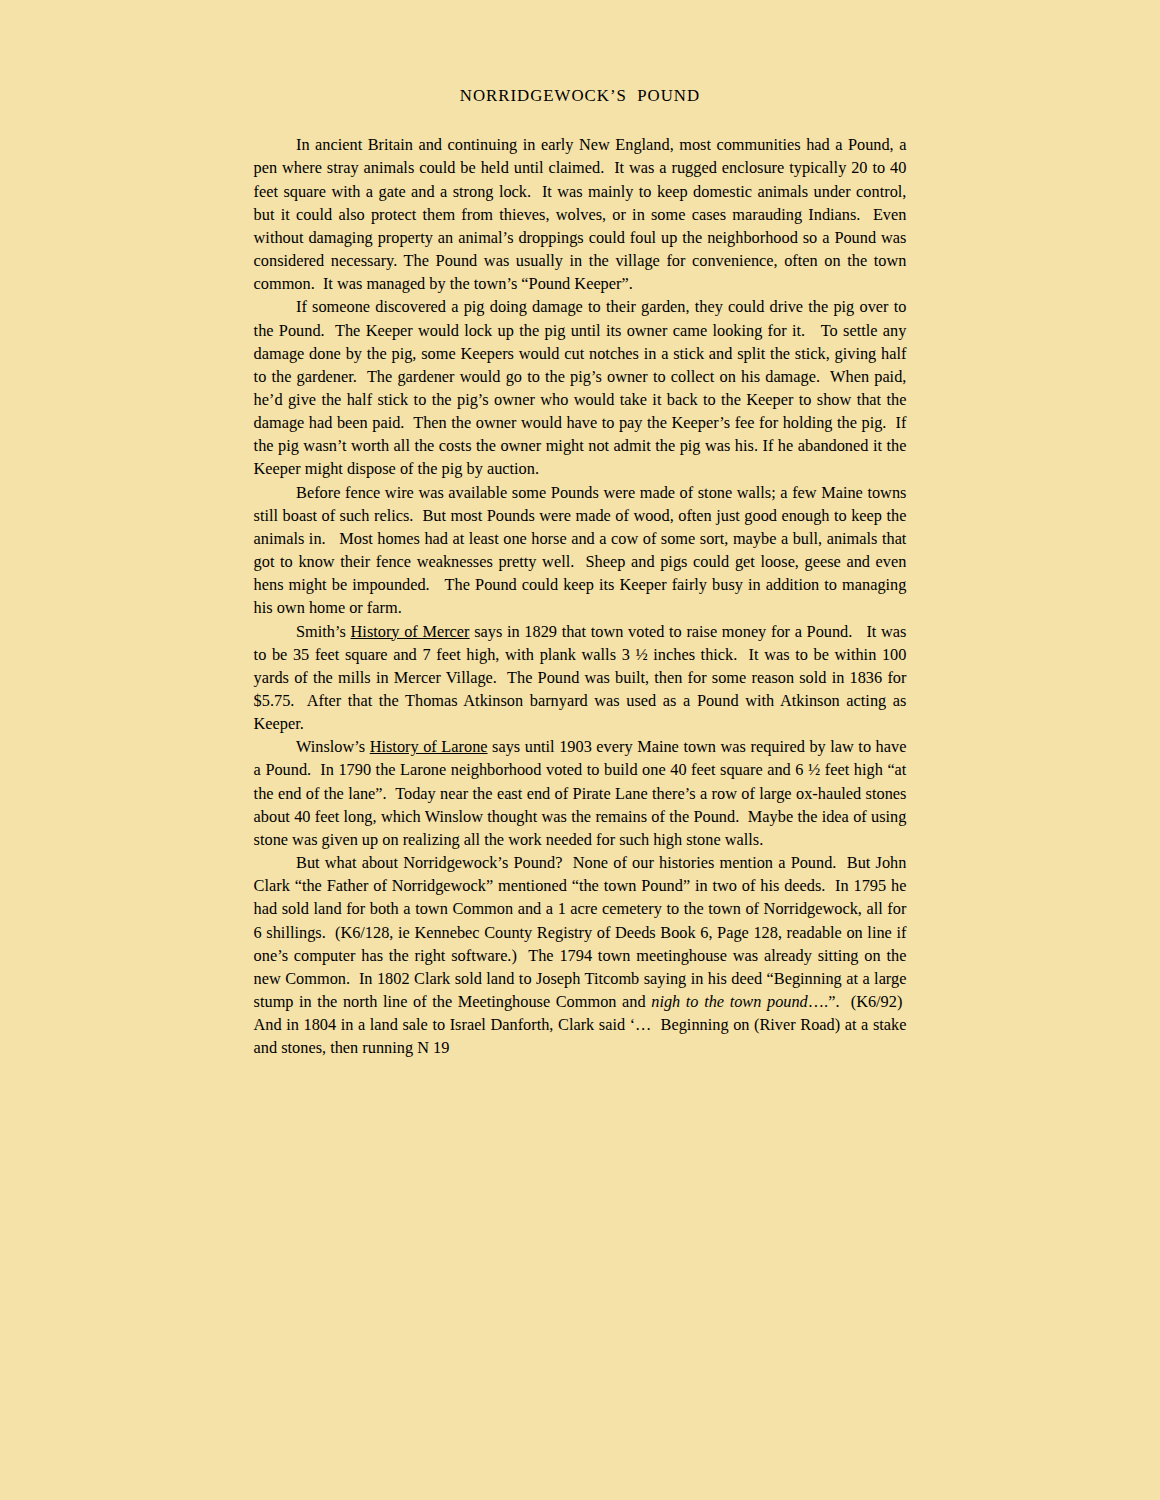NORRIDGEWOCK’S POUND
In ancient Britain and continuing in early New England, most communities had a Pound, a pen where stray animals could be held until claimed. It was a rugged enclosure typically 20 to 40 feet square with a gate and a strong lock. It was mainly to keep domestic animals under control, but it could also protect them from thieves, wolves, or in some cases marauding Indians. Even without damaging property an animal’s droppings could foul up the neighborhood so a Pound was considered necessary. The Pound was usually in the village for convenience, often on the town common. It was managed by the town’s “Pound Keeper”.
If someone discovered a pig doing damage to their garden, they could drive the pig over to the Pound. The Keeper would lock up the pig until its owner came looking for it. To settle any damage done by the pig, some Keepers would cut notches in a stick and split the stick, giving half to the gardener. The gardener would go to the pig’s owner to collect on his damage. When paid, he’d give the half stick to the pig’s owner who would take it back to the Keeper to show that the damage had been paid. Then the owner would have to pay the Keeper’s fee for holding the pig. If the pig wasn’t worth all the costs the owner might not admit the pig was his. If he abandoned it the Keeper might dispose of the pig by auction.
Before fence wire was available some Pounds were made of stone walls; a few Maine towns still boast of such relics. But most Pounds were made of wood, often just good enough to keep the animals in. Most homes had at least one horse and a cow of some sort, maybe a bull, animals that got to know their fence weaknesses pretty well. Sheep and pigs could get loose, geese and even hens might be impounded. The Pound could keep its Keeper fairly busy in addition to managing his own home or farm.
Smith’s History of Mercer says in 1829 that town voted to raise money for a Pound. It was to be 35 feet square and 7 feet high, with plank walls 3 ½ inches thick. It was to be within 100 yards of the mills in Mercer Village. The Pound was built, then for some reason sold in 1836 for $5.75. After that the Thomas Atkinson barnyard was used as a Pound with Atkinson acting as Keeper.
Winslow’s History of Larone says until 1903 every Maine town was required by law to have a Pound. In 1790 the Larone neighborhood voted to build one 40 feet square and 6 ½ feet high “at the end of the lane”. Today near the east end of Pirate Lane there’s a row of large ox-hauled stones about 40 feet long, which Winslow thought was the remains of the Pound. Maybe the idea of using stone was given up on realizing all the work needed for such high stone walls.
But what about Norridgewock’s Pound? None of our histories mention a Pound. But John Clark “the Father of Norridgewock” mentioned “the town Pound” in two of his deeds. In 1795 he had sold land for both a town Common and a 1 acre cemetery to the town of Norridgewock, all for 6 shillings. (K6/128, ie Kennebec County Registry of Deeds Book 6, Page 128, readable on line if one’s computer has the right software.) The 1794 town meetinghouse was already sitting on the new Common. In 1802 Clark sold land to Joseph Titcomb saying in his deed “Beginning at a large stump in the north line of the Meetinghouse Common and nigh to the town pound….”. (K6/92) And in 1804 in a land sale to Israel Danforth, Clark said ‘… Beginning on (River Road) at a stake and stones, then running N 19